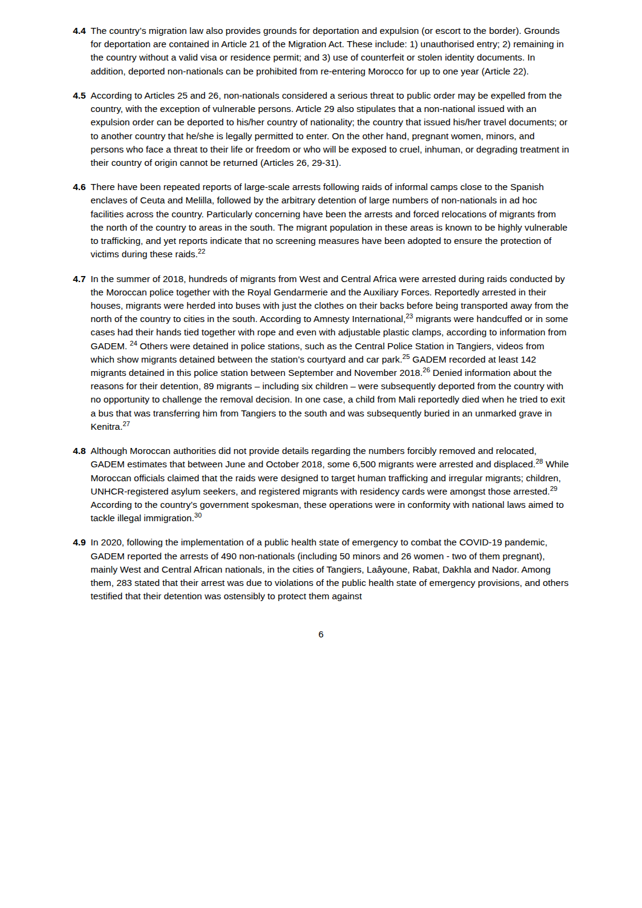4.4 The country’s migration law also provides grounds for deportation and expulsion (or escort to the border). Grounds for deportation are contained in Article 21 of the Migration Act. These include: 1) unauthorised entry; 2) remaining in the country without a valid visa or residence permit; and 3) use of counterfeit or stolen identity documents. In addition, deported non-nationals can be prohibited from re-entering Morocco for up to one year (Article 22).
4.5 According to Articles 25 and 26, non-nationals considered a serious threat to public order may be expelled from the country, with the exception of vulnerable persons. Article 29 also stipulates that a non-national issued with an expulsion order can be deported to his/her country of nationality; the country that issued his/her travel documents; or to another country that he/she is legally permitted to enter. On the other hand, pregnant women, minors, and persons who face a threat to their life or freedom or who will be exposed to cruel, inhuman, or degrading treatment in their country of origin cannot be returned (Articles 26, 29-31).
4.6 There have been repeated reports of large-scale arrests following raids of informal camps close to the Spanish enclaves of Ceuta and Melilla, followed by the arbitrary detention of large numbers of non-nationals in ad hoc facilities across the country. Particularly concerning have been the arrests and forced relocations of migrants from the north of the country to areas in the south. The migrant population in these areas is known to be highly vulnerable to trafficking, and yet reports indicate that no screening measures have been adopted to ensure the protection of victims during these raids.22
4.7 In the summer of 2018, hundreds of migrants from West and Central Africa were arrested during raids conducted by the Moroccan police together with the Royal Gendarmerie and the Auxiliary Forces. Reportedly arrested in their houses, migrants were herded into buses with just the clothes on their backs before being transported away from the north of the country to cities in the south. According to Amnesty International,23 migrants were handcuffed or in some cases had their hands tied together with rope and even with adjustable plastic clamps, according to information from GADEM. 24 Others were detained in police stations, such as the Central Police Station in Tangiers, videos from which show migrants detained between the station’s courtyard and car park.25 GADEM recorded at least 142 migrants detained in this police station between September and November 2018.26 Denied information about the reasons for their detention, 89 migrants – including six children – were subsequently deported from the country with no opportunity to challenge the removal decision. In one case, a child from Mali reportedly died when he tried to exit a bus that was transferring him from Tangiers to the south and was subsequently buried in an unmarked grave in Kenitra.27
4.8 Although Moroccan authorities did not provide details regarding the numbers forcibly removed and relocated, GADEM estimates that between June and October 2018, some 6,500 migrants were arrested and displaced.28 While Moroccan officials claimed that the raids were designed to target human trafficking and irregular migrants; children, UNHCR-registered asylum seekers, and registered migrants with residency cards were amongst those arrested.29 According to the country’s government spokesman, these operations were in conformity with national laws aimed to tackle illegal immigration.30
4.9 In 2020, following the implementation of a public health state of emergency to combat the COVID-19 pandemic, GADEM reported the arrests of 490 non-nationals (including 50 minors and 26 women - two of them pregnant), mainly West and Central African nationals, in the cities of Tangiers, Laâyoune, Rabat, Dakhla and Nador. Among them, 283 stated that their arrest was due to violations of the public health state of emergency provisions, and others testified that their detention was ostensibly to protect them against
6